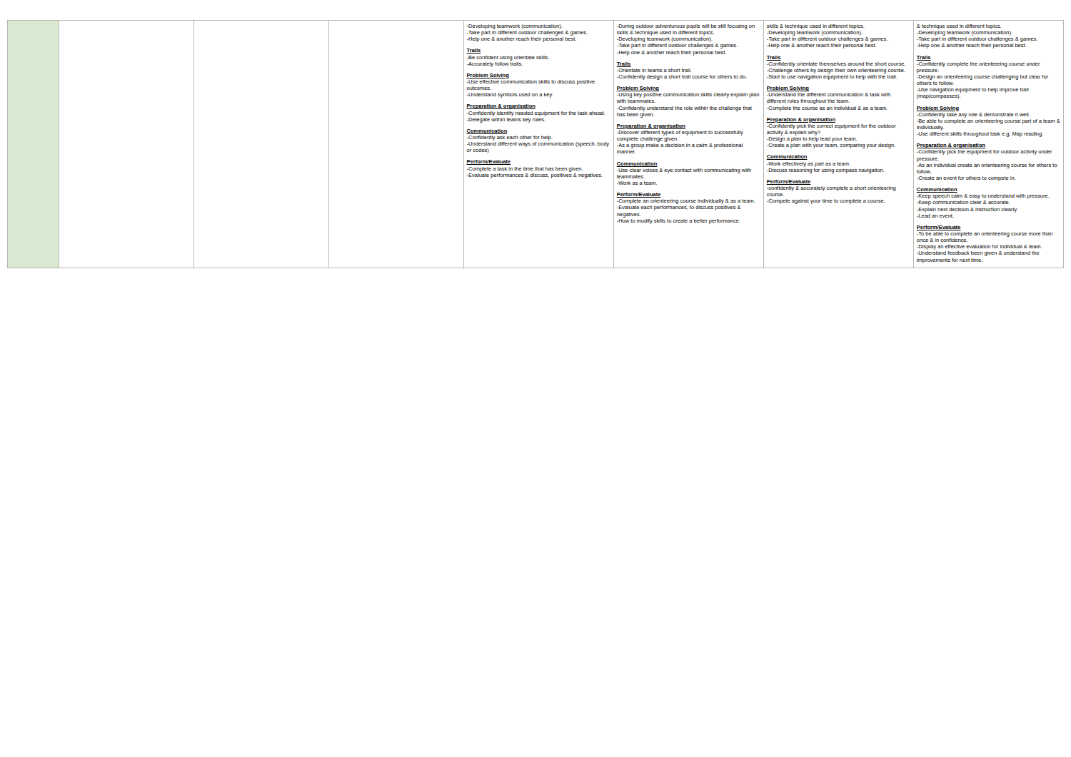| | | | | -Developing teamwork (communication). -Take part in different outdoor challenges & games. -Help one & another reach their personal best. Trails -Be confident using orientate skills. -Accurately follow trails. Problem Solving -Use effective communication skills to discuss positive outcomes. -Understand symbols used on a key. Preparation & organisation -Confidently identify needed equipment for the task ahead. -Delegate within teams key roles. Communication -Confidently ask each other for help. -Understand different ways of communication (speech, body or codes) Perform/Evaluate -Complete a task in the time that has been given. -Evaluate performances & discuss, positives & negatives. | -During outdoor adventurous pupils will be still focusing on skills & technique used in different topics. -Developing teamwork (communication). -Take part in different outdoor challenges & games. -Help one & another reach their personal best. Trails -Orientate in teams a short trail. -Confidently design a short trail course for others to do. Problem Solving -Using key positive communication skills clearly explain plan with teammates. -Confidently understand the role within the challenge that has been given. Preparation & organisation -Discover different types of equipment to successfully complete challenge given. -As a group make a decision in a calm & professional manner. Communication -Use clear voices & eye contact with communicating with teammates. -Work as a team. Perform/Evaluate -Complete an orienteering course individually & as a team. -Evaluate each performances, to discuss positives & negatives. -How to modify skills to create a better performance. | skills & technique used in different topics. -Developing teamwork (communication). -Take part in different outdoor challenges & games. -Help one & another reach their personal best. Trails -Confidently orientate themselves around the short course. -Challenge others by design their own orienteering course. -Start to use navigation equipment to help with the trail. Problem Solving -Understand the different communication & task with different roles throughout the team. -Complete the course as an individual & as a team. Preparation & organisation -Confidently pick the correct equipment for the outdoor activity & explain why? -Design a plan to help lead your team. -Create a plan with your team, comparing your design. Communication -Work effectively as part as a team. -Discuss reasoning for using compass navigation. Perform/Evaluate -confidently & accurately complete a short orienteering course. -Compete against your time to complete a course. | & technique used in different topics. -Developing teamwork (communication). -Take part in different outdoor challenges & games. -Help one & another reach their personal best. Trails -Confidently complete the orienteering course under pressure. -Design an orienteering course challenging but clear for others to follow. -Use navigation equipment to help improve trail (map/compasses). Problem Solving -Confidently take any role & demonstrate it well. -Be able to complete an orienteering course part of a team & individually. -Use different skills throughout task e.g. Map reading. Preparation & organisation -Confidently pick the equipment for outdoor activity under pressure. -As an individual create an orienteering course for others to follow. -Create an event for others to compete in. Communication -Keep speech calm & easy to understand with pressure. -Keep communication clear & accurate. -Explain next decision & instruction clearly. -Lead an event. Perform/Evaluate -To be able to complete an orienteering course more than once & in confidence. -Display an effective evaluation for individual & team. -Understand feedback been given & understand the improvements for next time. |